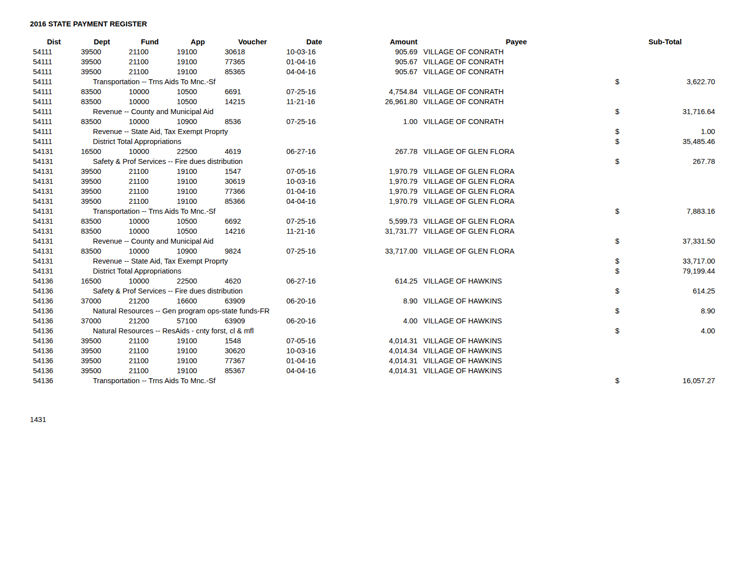2016 STATE PAYMENT REGISTER
| Dist | Dept | Fund | App | Voucher | Date | Amount | Payee | Sub-Total |
| --- | --- | --- | --- | --- | --- | --- | --- | --- |
| 54111 | 39500 | 21100 | 19100 | 30618 | 10-03-16 | 905.69 | VILLAGE OF CONRATH | | |
| 54111 | 39500 | 21100 | 19100 | 77365 | 01-04-16 | 905.67 | VILLAGE OF CONRATH | | |
| 54111 | 39500 | 21100 | 19100 | 85365 | 04-04-16 | 905.67 | VILLAGE OF CONRATH | | |
| 54111 | Transportation -- Trns Aids To Mnc.-Sf | $ | 3,622.70 |
| 54111 | 83500 | 10000 | 10500 | 6691 | 07-25-16 | 4,754.84 | VILLAGE OF CONRATH | | |
| 54111 | 83500 | 10000 | 10500 | 14215 | 11-21-16 | 26,961.80 | VILLAGE OF CONRATH | | |
| 54111 | Revenue -- County and Municipal Aid | $ | 31,716.64 |
| 54111 | 83500 | 10000 | 10900 | 8536 | 07-25-16 | 1.00 | VILLAGE OF CONRATH | | |
| 54111 | Revenue -- State Aid, Tax Exempt Proprty | $ | 1.00 |
| 54111 | District Total Appropriations | $ | 35,485.46 |
| 54131 | 16500 | 10000 | 22500 | 4619 | 06-27-16 | 267.78 | VILLAGE OF GLEN FLORA | | |
| 54131 | Safety & Prof Services -- Fire dues distribution | $ | 267.78 |
| 54131 | 39500 | 21100 | 19100 | 1547 | 07-05-16 | 1,970.79 | VILLAGE OF GLEN FLORA | | |
| 54131 | 39500 | 21100 | 19100 | 30619 | 10-03-16 | 1,970.79 | VILLAGE OF GLEN FLORA | | |
| 54131 | 39500 | 21100 | 19100 | 77366 | 01-04-16 | 1,970.79 | VILLAGE OF GLEN FLORA | | |
| 54131 | 39500 | 21100 | 19100 | 85366 | 04-04-16 | 1,970.79 | VILLAGE OF GLEN FLORA | | |
| 54131 | Transportation -- Trns Aids To Mnc.-Sf | $ | 7,883.16 |
| 54131 | 83500 | 10000 | 10500 | 6692 | 07-25-16 | 5,599.73 | VILLAGE OF GLEN FLORA | | |
| 54131 | 83500 | 10000 | 10500 | 14216 | 11-21-16 | 31,731.77 | VILLAGE OF GLEN FLORA | | |
| 54131 | Revenue -- County and Municipal Aid | $ | 37,331.50 |
| 54131 | 83500 | 10000 | 10900 | 9824 | 07-25-16 | 33,717.00 | VILLAGE OF GLEN FLORA | | |
| 54131 | Revenue -- State Aid, Tax Exempt Proprty | $ | 33,717.00 |
| 54131 | District Total Appropriations | $ | 79,199.44 |
| 54136 | 16500 | 10000 | 22500 | 4620 | 06-27-16 | 614.25 | VILLAGE OF HAWKINS | | |
| 54136 | Safety & Prof Services -- Fire dues distribution | $ | 614.25 |
| 54136 | 37000 | 21200 | 16600 | 63909 | 06-20-16 | 8.90 | VILLAGE OF HAWKINS | | |
| 54136 | Natural Resources -- Gen program ops-state funds-FR | $ | 8.90 |
| 54136 | 37000 | 21200 | 57100 | 63909 | 06-20-16 | 4.00 | VILLAGE OF HAWKINS | | |
| 54136 | Natural Resources -- ResAids - cnty forst, cl & mfl | $ | 4.00 |
| 54136 | 39500 | 21100 | 19100 | 1548 | 07-05-16 | 4,014.31 | VILLAGE OF HAWKINS | | |
| 54136 | 39500 | 21100 | 19100 | 30620 | 10-03-16 | 4,014.34 | VILLAGE OF HAWKINS | | |
| 54136 | 39500 | 21100 | 19100 | 77367 | 01-04-16 | 4,014.31 | VILLAGE OF HAWKINS | | |
| 54136 | 39500 | 21100 | 19100 | 85367 | 04-04-16 | 4,014.31 | VILLAGE OF HAWKINS | | |
| 54136 | Transportation -- Trns Aids To Mnc.-Sf | $ | 16,057.27 |
1431